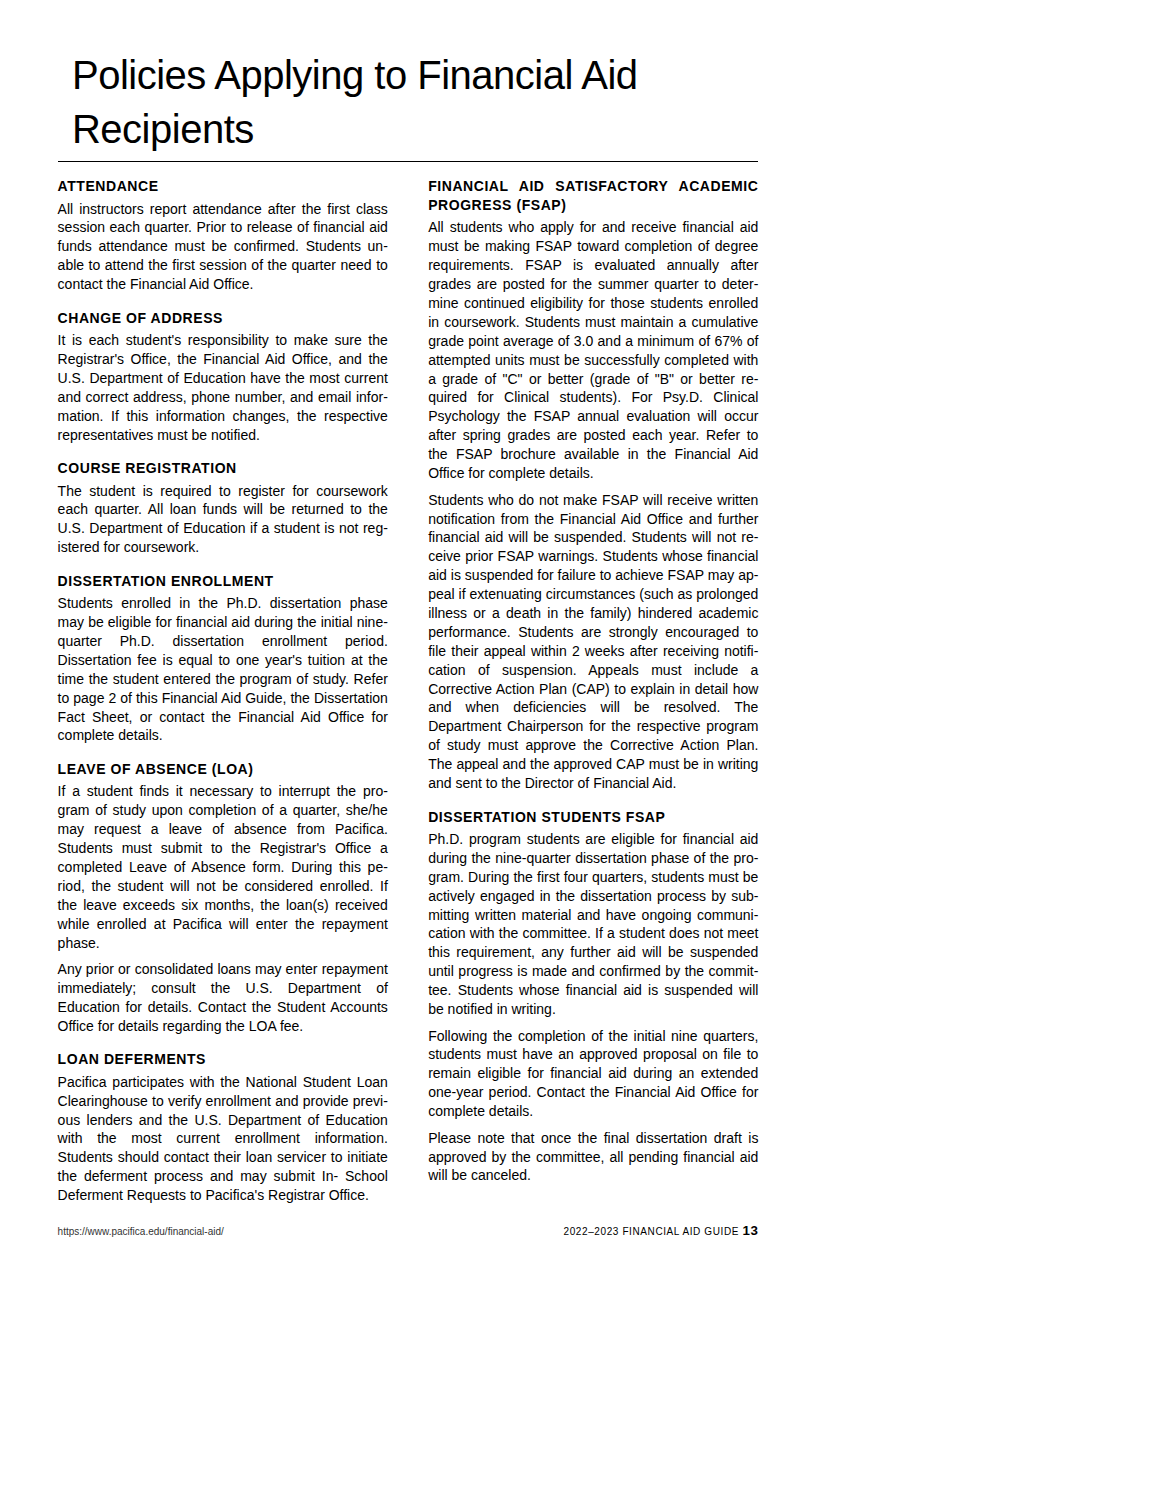Policies Applying to Financial Aid Recipients
ATTENDANCE
All instructors report attendance after the first class session each quarter. Prior to release of financial aid funds attendance must be confirmed. Students unable to attend the first session of the quarter need to contact the Financial Aid Office.
CHANGE OF ADDRESS
It is each student's responsibility to make sure the Registrar's Office, the Financial Aid Office, and the U.S. Department of Education have the most current and correct address, phone number, and email information. If this information changes, the respective representatives must be notified.
COURSE REGISTRATION
The student is required to register for coursework each quarter. All loan funds will be returned to the U.S. Department of Education if a student is not registered for coursework.
DISSERTATION ENROLLMENT
Students enrolled in the Ph.D. dissertation phase may be eligible for financial aid during the initial nine-quarter Ph.D. dissertation enrollment period. Dissertation fee is equal to one year's tuition at the time the student entered the program of study. Refer to page 2 of this Financial Aid Guide, the Dissertation Fact Sheet, or contact the Financial Aid Office for complete details.
LEAVE OF ABSENCE (LOA)
If a student finds it necessary to interrupt the program of study upon completion of a quarter, she/he may request a leave of absence from Pacifica. Students must submit to the Registrar's Office a completed Leave of Absence form. During this period, the student will not be considered enrolled. If the leave exceeds six months, the loan(s) received while enrolled at Pacifica will enter the repayment phase.
Any prior or consolidated loans may enter repayment immediately; consult the U.S. Department of Education for details. Contact the Student Accounts Office for details regarding the LOA fee.
LOAN DEFERMENTS
Pacifica participates with the National Student Loan Clearinghouse to verify enrollment and provide previous lenders and the U.S. Department of Education with the most current enrollment information. Students should contact their loan servicer to initiate the deferment process and may submit In- School Deferment Requests to Pacifica's Registrar Office.
FINANCIAL AID SATISFACTORY ACADEMIC PROGRESS (FSAP)
All students who apply for and receive financial aid must be making FSAP toward completion of degree requirements. FSAP is evaluated annually after grades are posted for the summer quarter to determine continued eligibility for those students enrolled in coursework. Students must maintain a cumulative grade point average of 3.0 and a minimum of 67% of attempted units must be successfully completed with a grade of "C" or better (grade of "B" or better required for Clinical students). For Psy.D. Clinical Psychology the FSAP annual evaluation will occur after spring grades are posted each year. Refer to the FSAP brochure available in the Financial Aid Office for complete details.
Students who do not make FSAP will receive written notification from the Financial Aid Office and further financial aid will be suspended. Students will not receive prior FSAP warnings. Students whose financial aid is suspended for failure to achieve FSAP may appeal if extenuating circumstances (such as prolonged illness or a death in the family) hindered academic performance. Students are strongly encouraged to file their appeal within 2 weeks after receiving notification of suspension. Appeals must include a Corrective Action Plan (CAP) to explain in detail how and when deficiencies will be resolved. The Department Chairperson for the respective program of study must approve the Corrective Action Plan. The appeal and the approved CAP must be in writing and sent to the Director of Financial Aid.
DISSERTATION STUDENTS FSAP
Ph.D. program students are eligible for financial aid during the nine-quarter dissertation phase of the program. During the first four quarters, students must be actively engaged in the dissertation process by submitting written material and have ongoing communication with the committee. If a student does not meet this requirement, any further aid will be suspended until progress is made and confirmed by the committee. Students whose financial aid is suspended will be notified in writing.
Following the completion of the initial nine quarters, students must have an approved proposal on file to remain eligible for financial aid during an extended one-year period. Contact the Financial Aid Office for complete details.
Please note that once the final dissertation draft is approved by the committee, all pending financial aid will be canceled.
https://www.pacifica.edu/financial-aid/
2022–2023 FINANCIAL AID GUIDE 13